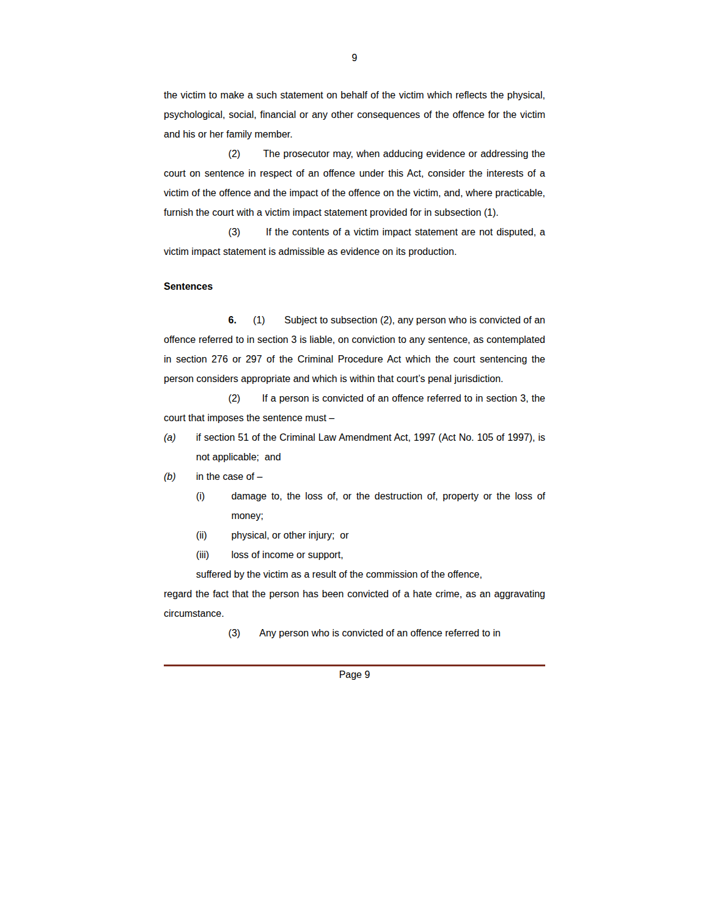9
the victim to make a such statement on behalf of the victim which reflects the physical, psychological, social, financial or any other consequences of the offence for the victim and his or her family member.
(2) The prosecutor may, when adducing evidence or addressing the court on sentence in respect of an offence under this Act, consider the interests of a victim of the offence and the impact of the offence on the victim, and, where practicable, furnish the court with a victim impact statement provided for in subsection (1).
(3) If the contents of a victim impact statement are not disputed, a victim impact statement is admissible as evidence on its production.
Sentences
6. (1) Subject to subsection (2), any person who is convicted of an offence referred to in section 3 is liable, on conviction to any sentence, as contemplated in section 276 or 297 of the Criminal Procedure Act which the court sentencing the person considers appropriate and which is within that court’s penal jurisdiction.
(2) If a person is convicted of an offence referred to in section 3, the court that imposes the sentence must –
(a)
if section 51 of the Criminal Law Amendment Act, 1997 (Act No. 105 of 1997), is not applicable; and
(b)
in the case of –
(i)
damage to, the loss of, or the destruction of, property or the loss of money;
(ii)
physical, or other injury; or
(iii)
loss of income or support,
suffered by the victim as a result of the commission of the offence,
regard the fact that the person has been convicted of a hate crime, as an aggravating circumstance.
(3) Any person who is convicted of an offence referred to in
Page 9